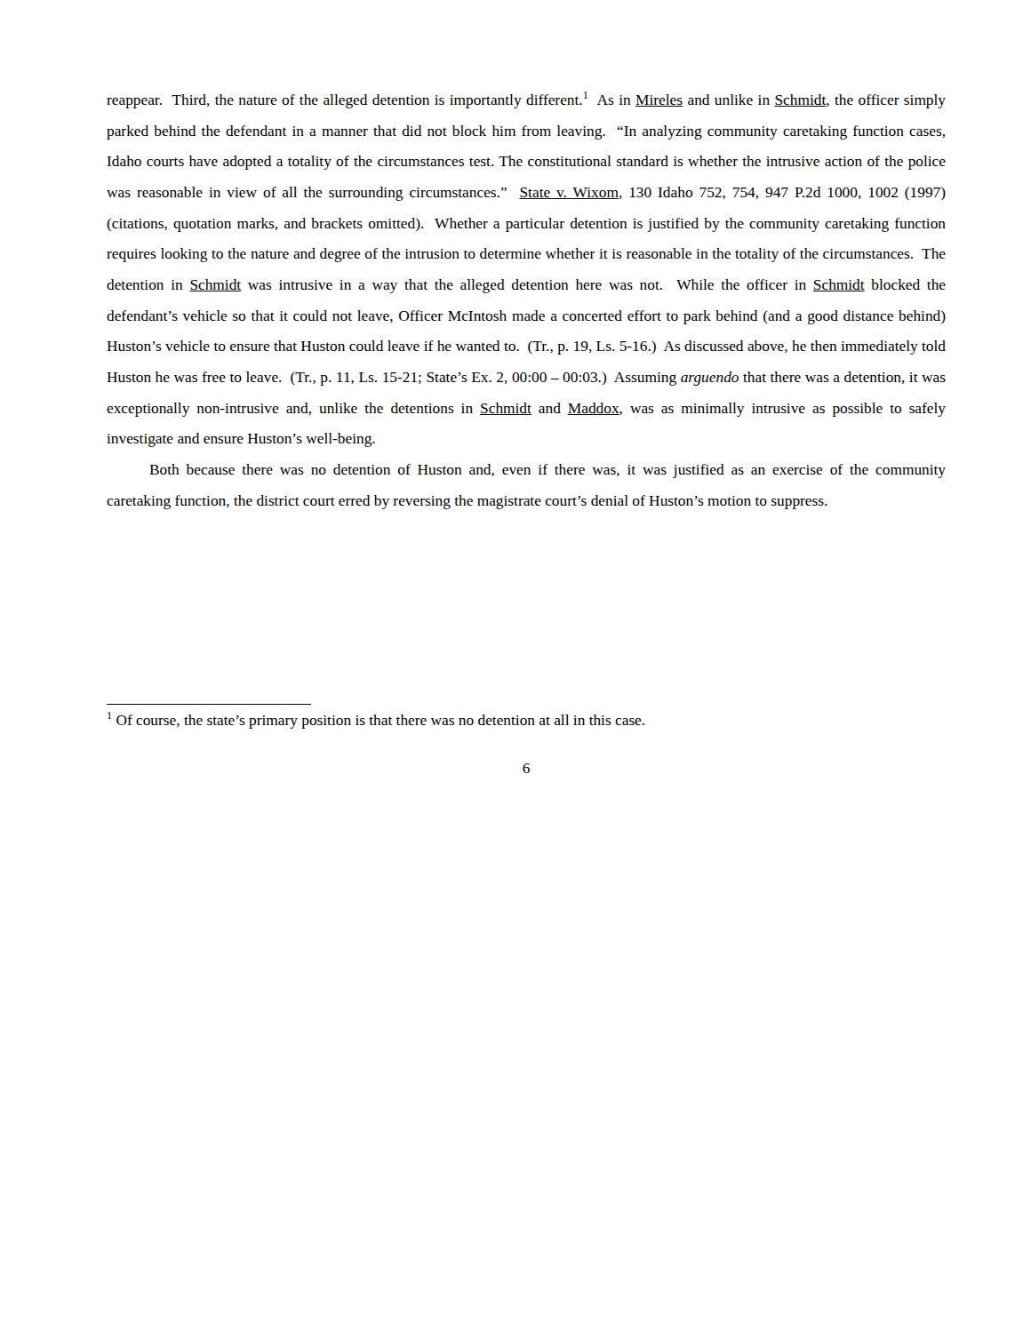reappear. Third, the nature of the alleged detention is importantly different.1 As in Mireles and unlike in Schmidt, the officer simply parked behind the defendant in a manner that did not block him from leaving. “In analyzing community caretaking function cases, Idaho courts have adopted a totality of the circumstances test. The constitutional standard is whether the intrusive action of the police was reasonable in view of all the surrounding circumstances.” State v. Wixom, 130 Idaho 752, 754, 947 P.2d 1000, 1002 (1997) (citations, quotation marks, and brackets omitted). Whether a particular detention is justified by the community caretaking function requires looking to the nature and degree of the intrusion to determine whether it is reasonable in the totality of the circumstances. The detention in Schmidt was intrusive in a way that the alleged detention here was not. While the officer in Schmidt blocked the defendant’s vehicle so that it could not leave, Officer McIntosh made a concerted effort to park behind (and a good distance behind) Huston’s vehicle to ensure that Huston could leave if he wanted to. (Tr., p. 19, Ls. 5-16.) As discussed above, he then immediately told Huston he was free to leave. (Tr., p. 11, Ls. 15-21; State’s Ex. 2, 00:00 – 00:03.) Assuming arguendo that there was a detention, it was exceptionally non-intrusive and, unlike the detentions in Schmidt and Maddox, was as minimally intrusive as possible to safely investigate and ensure Huston’s well-being.
Both because there was no detention of Huston and, even if there was, it was justified as an exercise of the community caretaking function, the district court erred by reversing the magistrate court’s denial of Huston’s motion to suppress.
1 Of course, the state’s primary position is that there was no detention at all in this case.
6